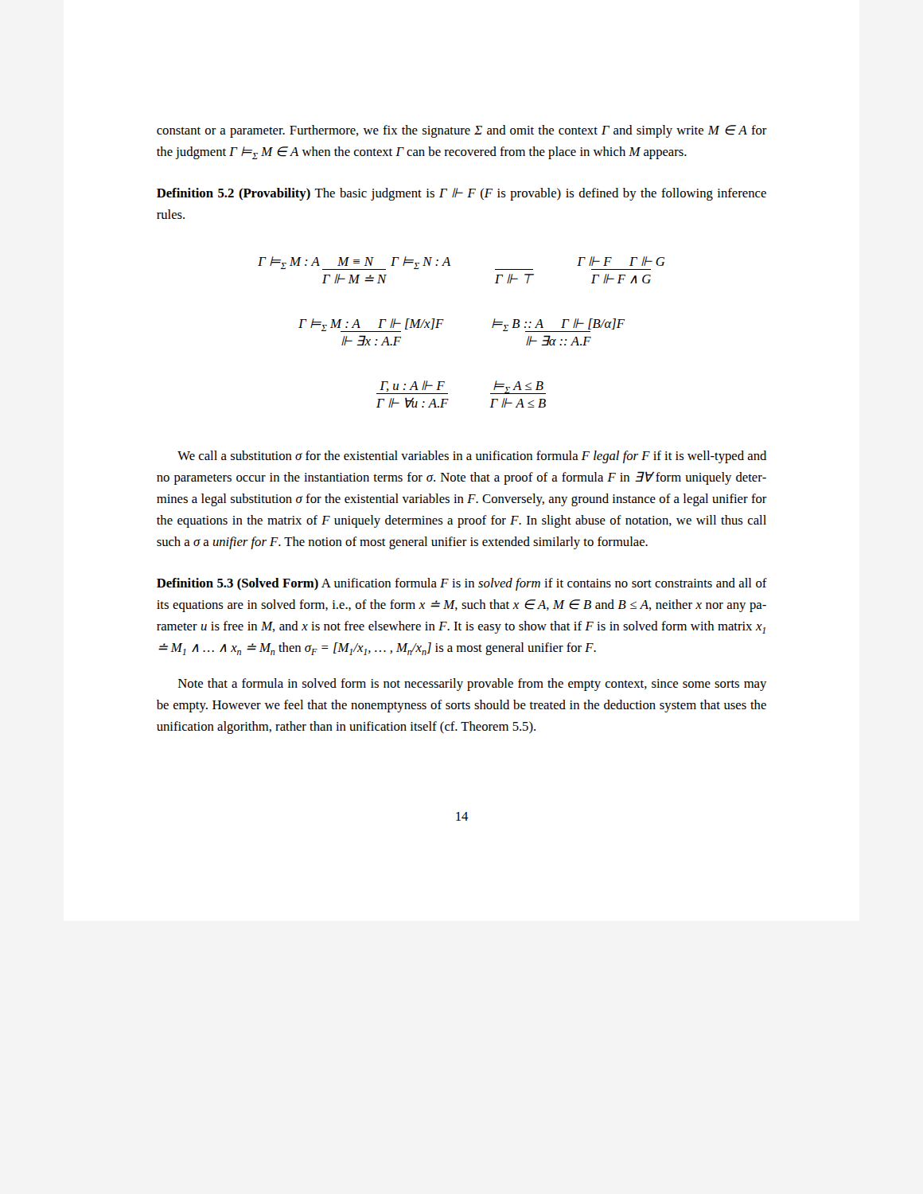constant or a parameter. Furthermore, we fix the signature Σ and omit the context Γ and simply write M ∈ A for the judgment Γ ⊨Σ M ∈ A when the context Γ can be recovered from the place in which M appears.
Definition 5.2 (Provability) The basic judgment is Γ ⊩ F (F is provable) is defined by the following inference rules.
| Γ ⊨ Σ M : A M ≡ N Γ ⊨ Σ N : A Γ ⊩ M ≐ N | Γ ⊩ ⊤ | Γ ⊩ F Γ ⊩ G Γ ⊩ F ∧ G |
| Γ ⊨ Σ M : A Γ ⊩ [M/x]F ⊩ ∃x : A . F | ⊨ Σ B :: A Γ ⊩ [B/α]F ⊩ ∃α :: A . F |
| Γ, u : A ⊩ F Γ ⊩ ∀u : A . F | ⊨ Σ A ≤ B Γ ⊩ A ≤ B |
We call a substitution σ for the existential variables in a unification formula F legal for F if it is well-typed and no parameters occur in the instantiation terms for σ. Note that a proof of a formula F in ∃∀ form uniquely determines a legal substitution σ for the existential variables in F. Conversely, any ground instance of a legal unifier for the equations in the matrix of F uniquely determines a proof for F. In slight abuse of notation, we will thus call such a σ a unifier for F. The notion of most general unifier is extended similarly to formulae.
Definition 5.3 (Solved Form) A unification formula F is in solved form if it contains no sort constraints and all of its equations are in solved form, i.e., of the form x ≐ M, such that x ∈ A, M ∈ B and B ≤ A, neither x nor any parameter u is free in M, and x is not free elsewhere in F. It is easy to show that if F is in solved form with matrix x1 ≐ M1 ∧ … ∧ xn ≐ Mn then σF = [M1/x1, … , Mn/xn] is a most general unifier for F.
Note that a formula in solved form is not necessarily provable from the empty context, since some sorts may be empty. However we feel that the nonemptyness of sorts should be treated in the deduction system that uses the unification algorithm, rather than in unification itself (cf. Theorem 5.5).
14